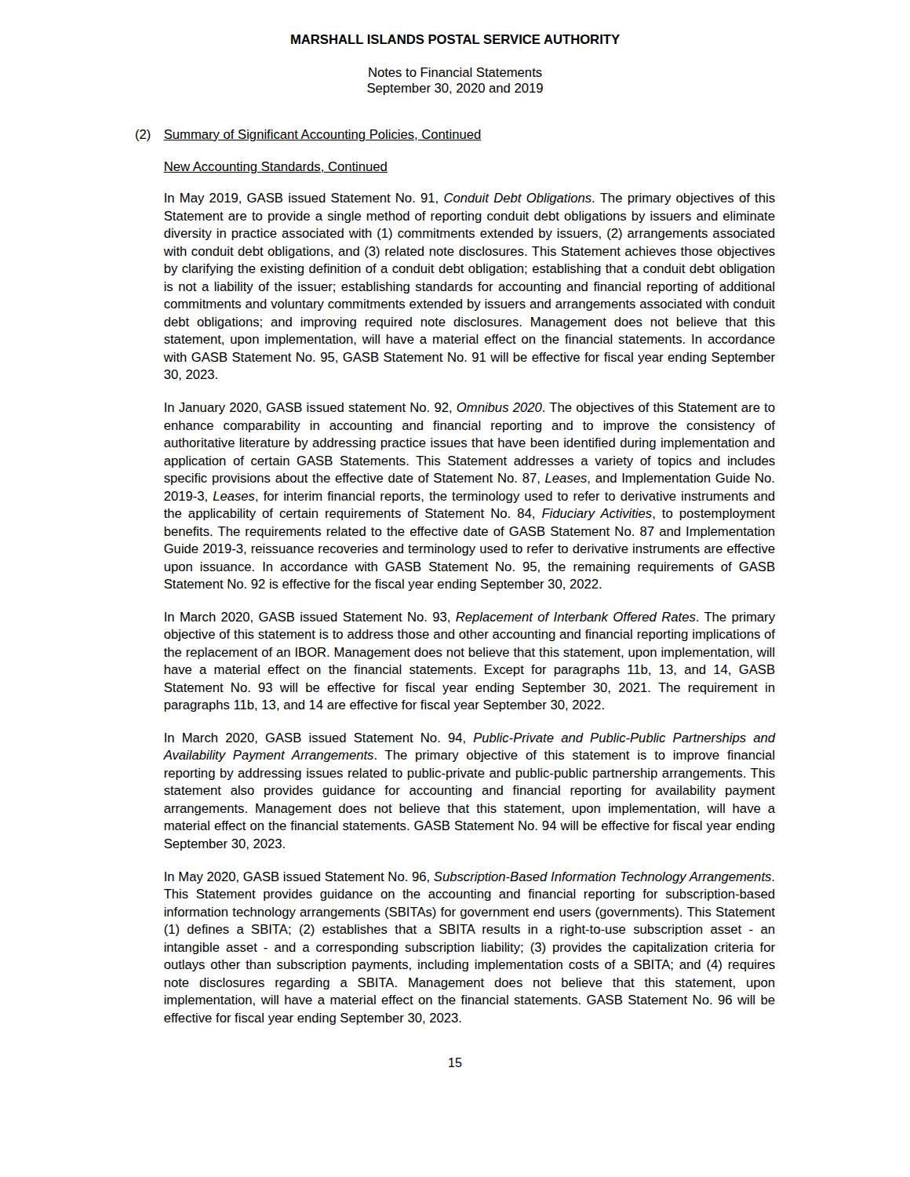MARSHALL ISLANDS POSTAL SERVICE AUTHORITY
Notes to Financial Statements
September 30, 2020 and 2019
(2) Summary of Significant Accounting Policies, Continued
New Accounting Standards, Continued
In May 2019, GASB issued Statement No. 91, Conduit Debt Obligations. The primary objectives of this Statement are to provide a single method of reporting conduit debt obligations by issuers and eliminate diversity in practice associated with (1) commitments extended by issuers, (2) arrangements associated with conduit debt obligations, and (3) related note disclosures. This Statement achieves those objectives by clarifying the existing definition of a conduit debt obligation; establishing that a conduit debt obligation is not a liability of the issuer; establishing standards for accounting and financial reporting of additional commitments and voluntary commitments extended by issuers and arrangements associated with conduit debt obligations; and improving required note disclosures. Management does not believe that this statement, upon implementation, will have a material effect on the financial statements. In accordance with GASB Statement No. 95, GASB Statement No. 91 will be effective for fiscal year ending September 30, 2023.
In January 2020, GASB issued statement No. 92, Omnibus 2020. The objectives of this Statement are to enhance comparability in accounting and financial reporting and to improve the consistency of authoritative literature by addressing practice issues that have been identified during implementation and application of certain GASB Statements. This Statement addresses a variety of topics and includes specific provisions about the effective date of Statement No. 87, Leases, and Implementation Guide No. 2019-3, Leases, for interim financial reports, the terminology used to refer to derivative instruments and the applicability of certain requirements of Statement No. 84, Fiduciary Activities, to postemployment benefits. The requirements related to the effective date of GASB Statement No. 87 and Implementation Guide 2019-3, reissuance recoveries and terminology used to refer to derivative instruments are effective upon issuance. In accordance with GASB Statement No. 95, the remaining requirements of GASB Statement No. 92 is effective for the fiscal year ending September 30, 2022.
In March 2020, GASB issued Statement No. 93, Replacement of Interbank Offered Rates. The primary objective of this statement is to address those and other accounting and financial reporting implications of the replacement of an IBOR. Management does not believe that this statement, upon implementation, will have a material effect on the financial statements. Except for paragraphs 11b, 13, and 14, GASB Statement No. 93 will be effective for fiscal year ending September 30, 2021. The requirement in paragraphs 11b, 13, and 14 are effective for fiscal year September 30, 2022.
In March 2020, GASB issued Statement No. 94, Public-Private and Public-Public Partnerships and Availability Payment Arrangements. The primary objective of this statement is to improve financial reporting by addressing issues related to public-private and public-public partnership arrangements. This statement also provides guidance for accounting and financial reporting for availability payment arrangements. Management does not believe that this statement, upon implementation, will have a material effect on the financial statements. GASB Statement No. 94 will be effective for fiscal year ending September 30, 2023.
In May 2020, GASB issued Statement No. 96, Subscription-Based Information Technology Arrangements. This Statement provides guidance on the accounting and financial reporting for subscription-based information technology arrangements (SBITAs) for government end users (governments). This Statement (1) defines a SBITA; (2) establishes that a SBITA results in a right-to-use subscription asset - an intangible asset - and a corresponding subscription liability; (3) provides the capitalization criteria for outlays other than subscription payments, including implementation costs of a SBITA; and (4) requires note disclosures regarding a SBITA. Management does not believe that this statement, upon implementation, will have a material effect on the financial statements. GASB Statement No. 96 will be effective for fiscal year ending September 30, 2023.
15